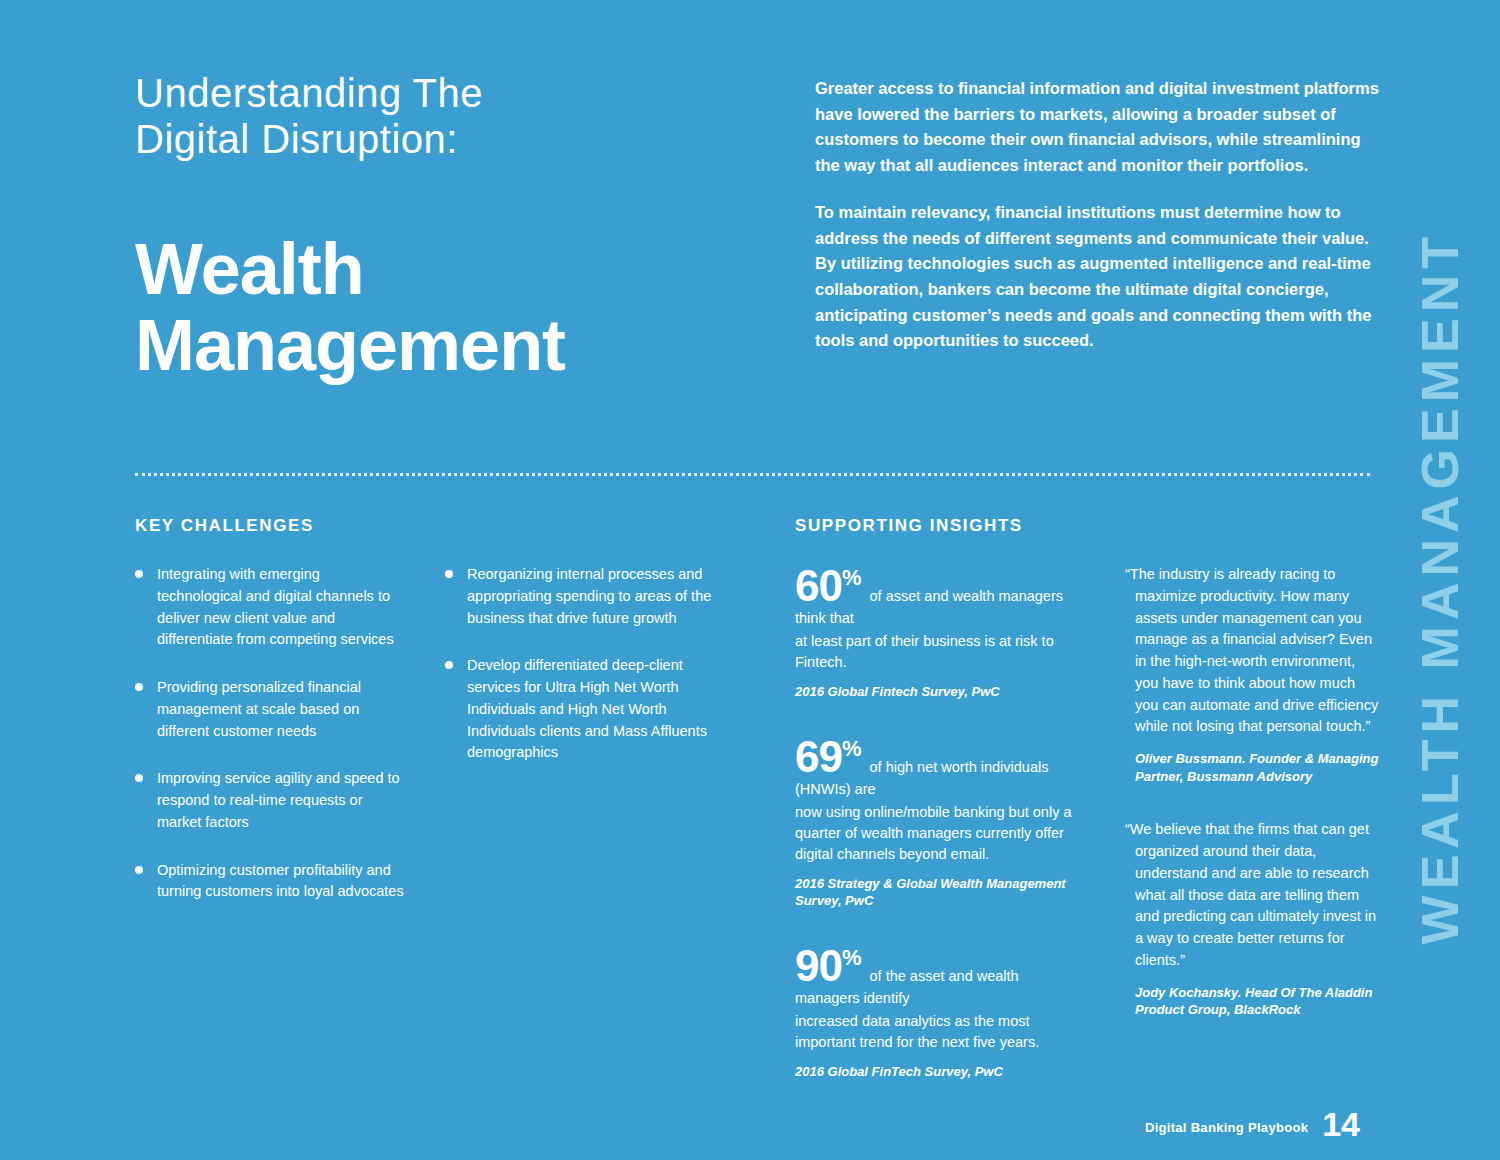WEALTH MANAGEMENT
Understanding The
Digital Disruption:
Wealth
Management
Greater access to financial information and digital investment platforms have lowered the barriers to markets, allowing a broader subset of customers to become their own financial advisors, while streamlining the way that all audiences interact and monitor their portfolios.
To maintain relevancy, financial institutions must determine how to address the needs of different segments and communicate their value. By utilizing technologies such as augmented intelligence and real-time collaboration, bankers can become the ultimate digital concierge, anticipating customer’s needs and goals and connecting them with the tools and opportunities to succeed.
Key Challenges
Integrating with emerging technological and digital channels to deliver new client value and differentiate from competing services
Providing personalized financial management at scale based on different customer needs
Improving service agility and speed to respond to real-time requests or market factors
Optimizing customer profitability and turning customers into loyal advocates
Reorganizing internal processes and appropriating spending to areas of the business that drive future growth
Develop differentiated deep-client services for Ultra High Net Worth Individuals and High Net Worth Individuals clients and Mass Affluents demographics
Supporting Insights
60% of asset and wealth managers think that
at least part of their business is at risk to Fintech.
2016 Global Fintech Survey, PwC
69% of high net worth individuals (HNWIs) are
now using online/mobile banking but only a quarter of wealth managers currently offer digital channels beyond email.
2016 Strategy & Global Wealth Management Survey, PwC
90% of the asset and wealth managers identify
increased data analytics as the most important trend for the next five years.
2016 Global FinTech Survey, PwC
“The industry is already racing to maximize productivity. How many assets under management can you manage as a financial adviser? Even in the high-net-worth environment, you have to think about how much you can automate and drive efficiency while not losing that personal touch.”
Oliver Bussmann. Founder & Managing Partner, Bussmann Advisory
“We believe that the firms that can get organized around their data, understand and are able to research what all those data are telling them and predicting can ultimately invest in a way to create better returns for clients.”
Jody Kochansky. Head Of The Aladdin Product Group, BlackRock
Digital Banking Playbook
14